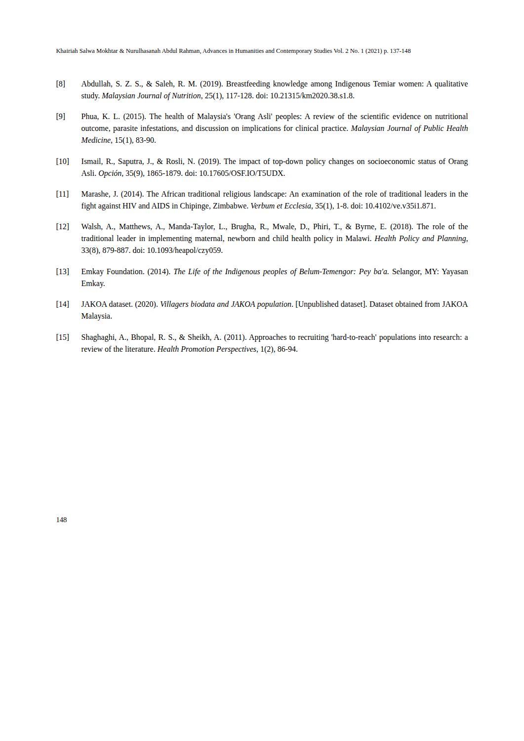Khairiah Salwa Mokhtar & Nurulhasanah Abdul Rahman, Advances in Humanities and Contemporary Studies Vol. 2 No. 1 (2021) p. 137-148
[8] Abdullah, S. Z. S., & Saleh, R. M. (2019). Breastfeeding knowledge among Indigenous Temiar women: A qualitative study. Malaysian Journal of Nutrition, 25(1), 117-128. doi: 10.21315/km2020.38.s1.8.
[9] Phua, K. L. (2015). The health of Malaysia's 'Orang Asli' peoples: A review of the scientific evidence on nutritional outcome, parasite infestations, and discussion on implications for clinical practice. Malaysian Journal of Public Health Medicine, 15(1), 83-90.
[10] Ismail, R., Saputra, J., & Rosli, N. (2019). The impact of top-down policy changes on socioeconomic status of Orang Asli. Opción, 35(9), 1865-1879. doi: 10.17605/OSF.IO/T5UDX.
[11] Marashe, J. (2014). The African traditional religious landscape: An examination of the role of traditional leaders in the fight against HIV and AIDS in Chipinge, Zimbabwe. Verbum et Ecclesia, 35(1), 1-8. doi: 10.4102/ve.v35i1.871.
[12] Walsh, A., Matthews, A., Manda-Taylor, L., Brugha, R., Mwale, D., Phiri, T., & Byrne, E. (2018). The role of the traditional leader in implementing maternal, newborn and child health policy in Malawi. Health Policy and Planning, 33(8), 879-887. doi: 10.1093/heapol/czy059.
[13] Emkay Foundation. (2014). The Life of the Indigenous peoples of Belum-Temengor: Pey ba'a. Selangor, MY: Yayasan Emkay.
[14] JAKOA dataset. (2020). Villagers biodata and JAKOA population. [Unpublished dataset]. Dataset obtained from JAKOA Malaysia.
[15] Shaghaghi, A., Bhopal, R. S., & Sheikh, A. (2011). Approaches to recruiting 'hard-to-reach' populations into research: a review of the literature. Health Promotion Perspectives, 1(2), 86-94.
148